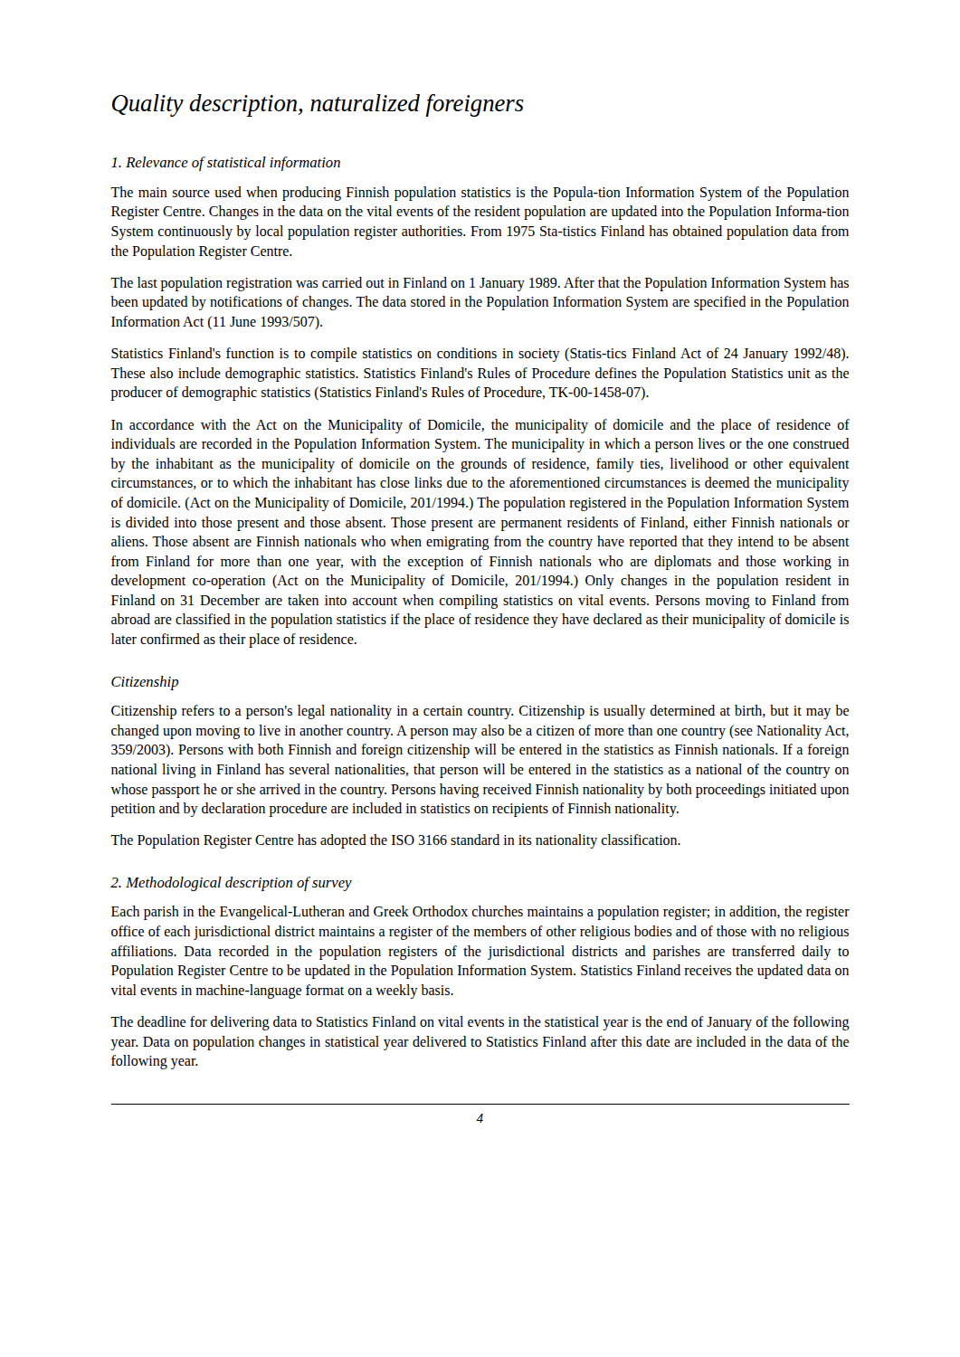Quality description, naturalized foreigners
1. Relevance of statistical information
The main source used when producing Finnish population statistics is the Popula-tion Information System of the Population Register Centre. Changes in the data on the vital events of the resident population are updated into the Population Informa-tion System continuously by local population register authorities. From 1975 Sta-tistics Finland has obtained population data from the Population Register Centre.
The last population registration was carried out in Finland on 1 January 1989. After that the Population Information System has been updated by notifications of changes. The data stored in the Population Information System are specified in the Population Information Act (11 June 1993/507).
Statistics Finland's function is to compile statistics on conditions in society (Statis-tics Finland Act of 24 January 1992/48). These also include demographic statistics. Statistics Finland's Rules of Procedure defines the Population Statistics unit as the producer of demographic statistics (Statistics Finland's Rules of Procedure, TK-00-1458-07).
In accordance with the Act on the Municipality of Domicile, the municipality of domicile and the place of residence of individuals are recorded in the Population Information System. The municipality in which a person lives or the one construed by the inhabitant as the municipality of domicile on the grounds of residence, family ties, livelihood or other equivalent circumstances, or to which the inhabitant has close links due to the aforementioned circumstances is deemed the municipality of domicile. (Act on the Municipality of Domicile, 201/1994.) The population registered in the Population Information System is divided into those present and those absent. Those present are permanent residents of Finland, either Finnish nationals or aliens. Those absent are Finnish nationals who when emigrating from the country have reported that they intend to be absent from Finland for more than one year, with the exception of Finnish nationals who are diplomats and those working in development co-operation (Act on the Municipality of Domicile, 201/1994.) Only changes in the population resident in Finland on 31 December are taken into account when compiling statistics on vital events. Persons moving to Finland from abroad are classified in the population statistics if the place of residence they have declared as their municipality of domicile is later confirmed as their place of residence.
Citizenship
Citizenship refers to a person's legal nationality in a certain country. Citizenship is usually determined at birth, but it may be changed upon moving to live in another country. A person may also be a citizen of more than one country (see Nationality Act, 359/2003). Persons with both Finnish and foreign citizenship will be entered in the statistics as Finnish nationals. If a foreign national living in Finland has several nationalities, that person will be entered in the statistics as a national of the country on whose passport he or she arrived in the country. Persons having received Finnish nationality by both proceedings initiated upon petition and by declaration procedure are included in statistics on recipients of Finnish nationality.
The Population Register Centre has adopted the ISO 3166 standard in its nationality classification.
2. Methodological description of survey
Each parish in the Evangelical-Lutheran and Greek Orthodox churches maintains a population register; in addition, the register office of each jurisdictional district maintains a register of the members of other religious bodies and of those with no religious affiliations. Data recorded in the population registers of the jurisdictional districts and parishes are transferred daily to Population Register Centre to be updated in the Population Information System. Statistics Finland receives the updated data on vital events in machine-language format on a weekly basis.
The deadline for delivering data to Statistics Finland on vital events in the statistical year is the end of January of the following year. Data on population changes in statistical year delivered to Statistics Finland after this date are included in the data of the following year.
4